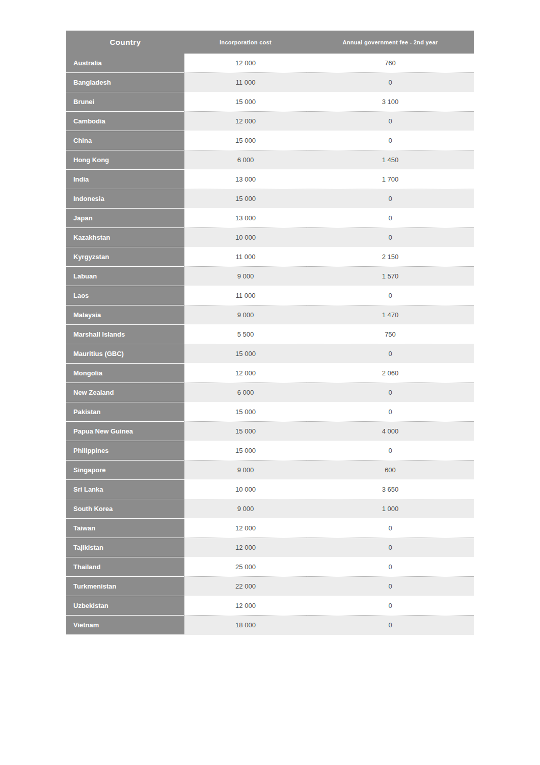| Country | Incorporation cost | Annual government fee - 2nd year |
| --- | --- | --- |
| Australia | 12 000 | 760 |
| Bangladesh | 11 000 | 0 |
| Brunei | 15 000 | 3 100 |
| Cambodia | 12 000 | 0 |
| China | 15 000 | 0 |
| Hong Kong | 6 000 | 1 450 |
| India | 13 000 | 1 700 |
| Indonesia | 15 000 | 0 |
| Japan | 13 000 | 0 |
| Kazakhstan | 10 000 | 0 |
| Kyrgyzstan | 11 000 | 2 150 |
| Labuan | 9 000 | 1 570 |
| Laos | 11 000 | 0 |
| Malaysia | 9 000 | 1 470 |
| Marshall Islands | 5 500 | 750 |
| Mauritius (GBC) | 15 000 | 0 |
| Mongolia | 12 000 | 2 060 |
| New Zealand | 6 000 | 0 |
| Pakistan | 15 000 | 0 |
| Papua New Guinea | 15 000 | 4 000 |
| Philippines | 15 000 | 0 |
| Singapore | 9 000 | 600 |
| Sri Lanka | 10 000 | 3 650 |
| South Korea | 9 000 | 1 000 |
| Taiwan | 12 000 | 0 |
| Tajikistan | 12 000 | 0 |
| Thailand | 25 000 | 0 |
| Turkmenistan | 22 000 | 0 |
| Uzbekistan | 12 000 | 0 |
| Vietnam | 18 000 | 0 |